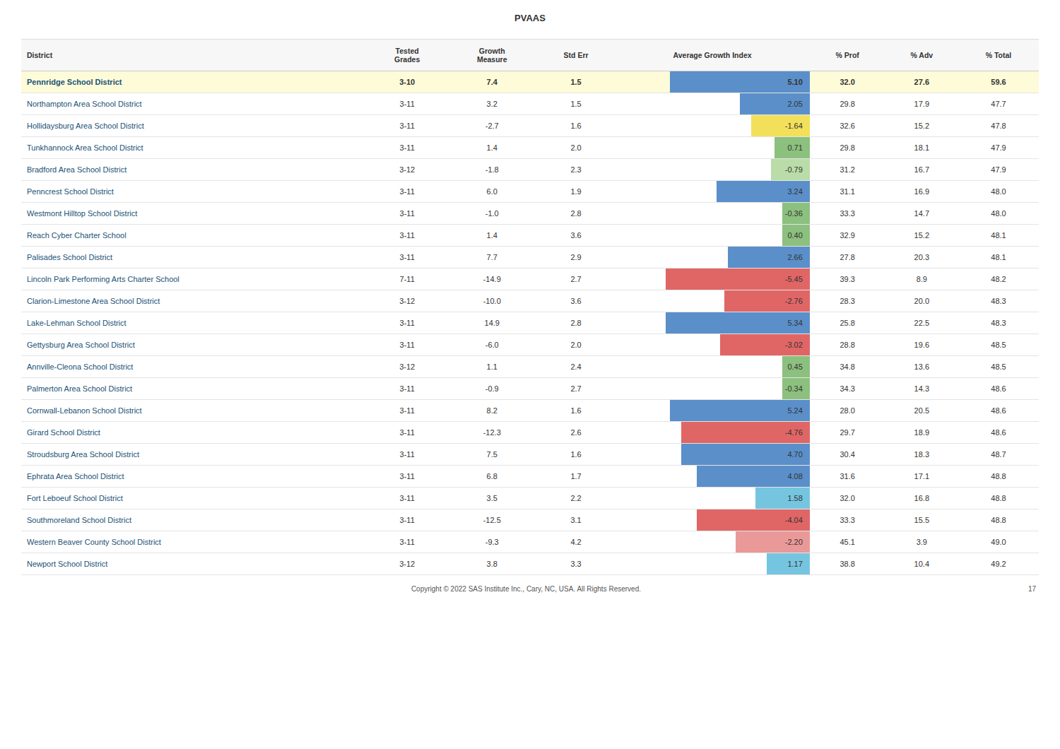PVAAS
| District | Tested Grades | Growth Measure | Std Err | Average Growth Index | % Prof | % Adv | % Total |
| --- | --- | --- | --- | --- | --- | --- | --- |
| Pennridge School District | 3-10 | 7.4 | 1.5 | 5.10 | 32.0 | 27.6 | 59.6 |
| Northampton Area School District | 3-11 | 3.2 | 1.5 | 2.05 | 29.8 | 17.9 | 47.7 |
| Hollidaysburg Area School District | 3-11 | -2.7 | 1.6 | -1.64 | 32.6 | 15.2 | 47.8 |
| Tunkhannock Area School District | 3-11 | 1.4 | 2.0 | 0.71 | 29.8 | 18.1 | 47.9 |
| Bradford Area School District | 3-12 | -1.8 | 2.3 | -0.79 | 31.2 | 16.7 | 47.9 |
| Penncrest School District | 3-11 | 6.0 | 1.9 | 3.24 | 31.1 | 16.9 | 48.0 |
| Westmont Hilltop School District | 3-11 | -1.0 | 2.8 | -0.36 | 33.3 | 14.7 | 48.0 |
| Reach Cyber Charter School | 3-11 | 1.4 | 3.6 | 0.40 | 32.9 | 15.2 | 48.1 |
| Palisades School District | 3-11 | 7.7 | 2.9 | 2.66 | 27.8 | 20.3 | 48.1 |
| Lincoln Park Performing Arts Charter School | 7-11 | -14.9 | 2.7 | -5.45 | 39.3 | 8.9 | 48.2 |
| Clarion-Limestone Area School District | 3-12 | -10.0 | 3.6 | -2.76 | 28.3 | 20.0 | 48.3 |
| Lake-Lehman School District | 3-11 | 14.9 | 2.8 | 5.34 | 25.8 | 22.5 | 48.3 |
| Gettysburg Area School District | 3-11 | -6.0 | 2.0 | -3.02 | 28.8 | 19.6 | 48.5 |
| Annville-Cleona School District | 3-12 | 1.1 | 2.4 | 0.45 | 34.8 | 13.6 | 48.5 |
| Palmerton Area School District | 3-11 | -0.9 | 2.7 | -0.34 | 34.3 | 14.3 | 48.6 |
| Cornwall-Lebanon School District | 3-11 | 8.2 | 1.6 | 5.24 | 28.0 | 20.5 | 48.6 |
| Girard School District | 3-11 | -12.3 | 2.6 | -4.76 | 29.7 | 18.9 | 48.6 |
| Stroudsburg Area School District | 3-11 | 7.5 | 1.6 | 4.70 | 30.4 | 18.3 | 48.7 |
| Ephrata Area School District | 3-11 | 6.8 | 1.7 | 4.08 | 31.6 | 17.1 | 48.8 |
| Fort Leboeuf School District | 3-11 | 3.5 | 2.2 | 1.58 | 32.0 | 16.8 | 48.8 |
| Southmoreland School District | 3-11 | -12.5 | 3.1 | -4.04 | 33.3 | 15.5 | 48.8 |
| Western Beaver County School District | 3-11 | -9.3 | 4.2 | -2.20 | 45.1 | 3.9 | 49.0 |
| Newport School District | 3-12 | 3.8 | 3.3 | 1.17 | 38.8 | 10.4 | 49.2 |
Copyright © 2022 SAS Institute Inc., Cary, NC, USA. All Rights Reserved.
17